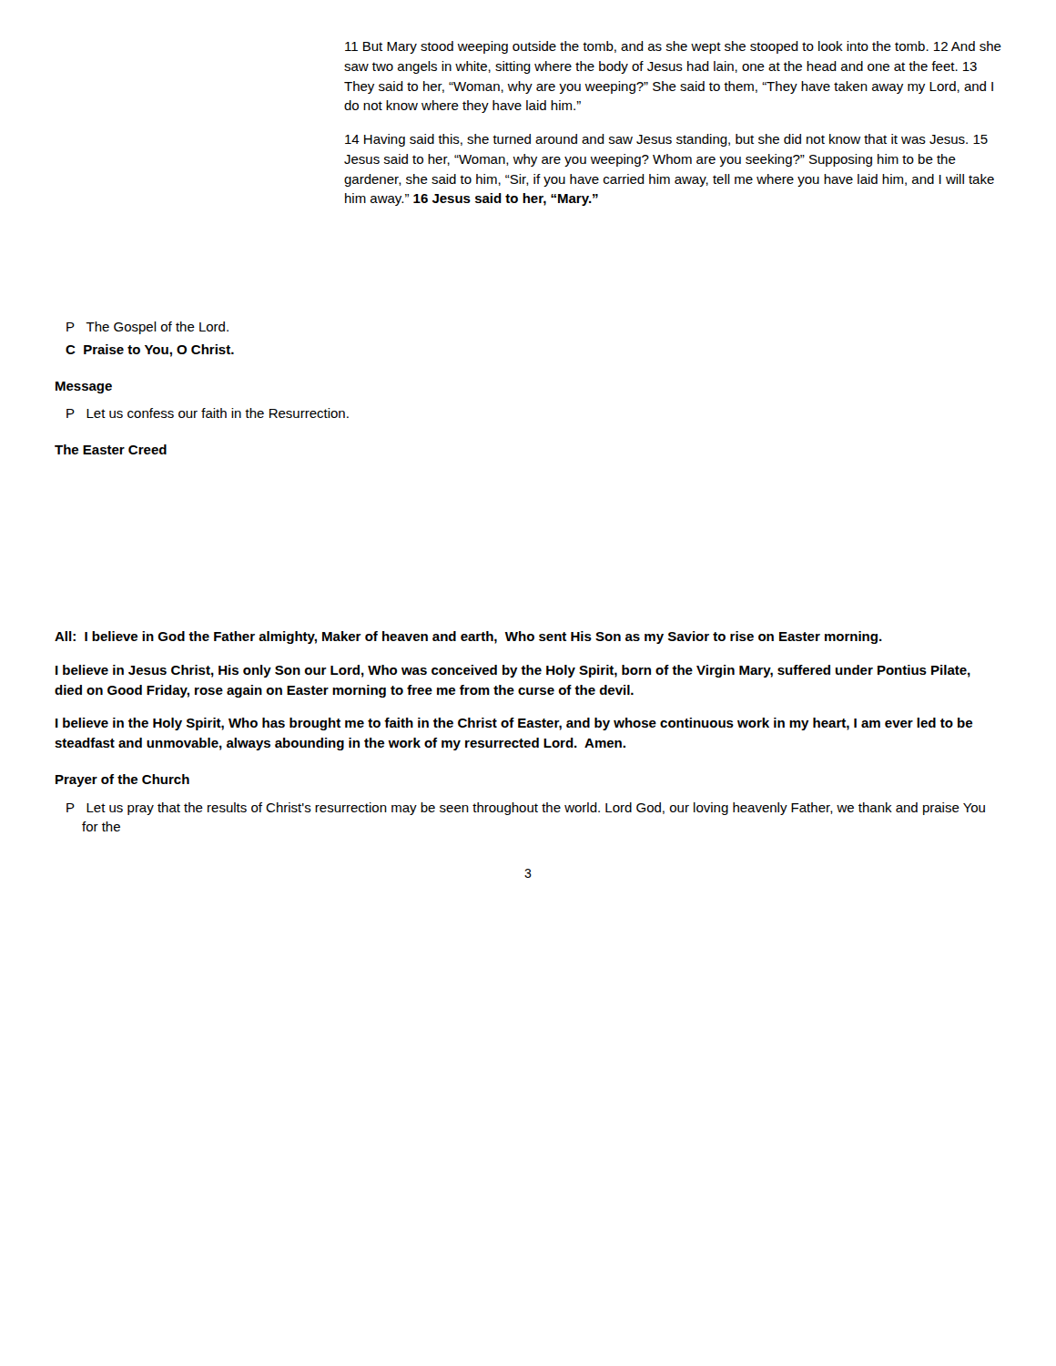11 But Mary stood weeping outside the tomb, and as she wept she stooped to look into the tomb. 12 And she saw two angels in white, sitting where the body of Jesus had lain, one at the head and one at the feet. 13 They said to her, “Woman, why are you weeping?” She said to them, “They have taken away my Lord, and I do not know where they have laid him.”
14 Having said this, she turned around and saw Jesus standing, but she did not know that it was Jesus. 15 Jesus said to her, “Woman, why are you weeping? Whom are you seeking?” Supposing him to be the gardener, she said to him, “Sir, if you have carried him away, tell me where you have laid him, and I will take him away.” 16 Jesus said to her, “Mary.”
P The Gospel of the Lord.
C Praise to You, O Christ.
Message
P Let us confess our faith in the Resurrection.
The Easter Creed
All: I believe in God the Father almighty, Maker of heaven and earth, Who sent His Son as my Savior to rise on Easter morning.
I believe in Jesus Christ, His only Son our Lord, Who was conceived by the Holy Spirit, born of the Virgin Mary, suffered under Pontius Pilate, died on Good Friday, rose again on Easter morning to free me from the curse of the devil.
I believe in the Holy Spirit, Who has brought me to faith in the Christ of Easter, and by whose continuous work in my heart, I am ever led to be steadfast and unmovable, always abounding in the work of my resurrected Lord. Amen.
Prayer of the Church
P Let us pray that the results of Christ's resurrection may be seen throughout the world. Lord God, our loving heavenly Father, we thank and praise You for the
3